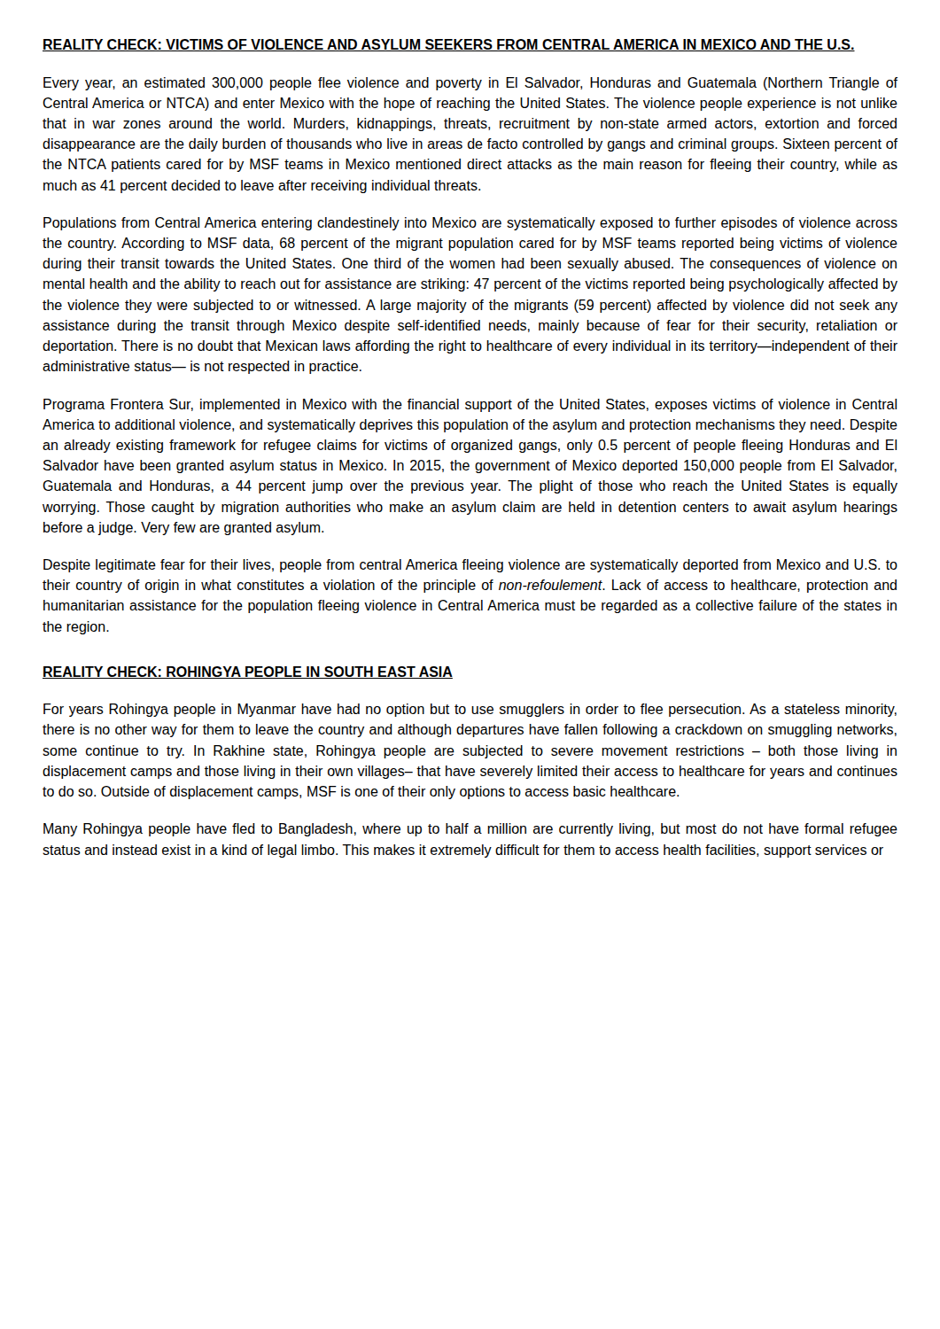Reality check: victims of violence and asylum seekers from Central America in Mexico and the U.S.
Every year, an estimated 300,000 people flee violence and poverty in El Salvador, Honduras and Guatemala (Northern Triangle of Central America or NTCA) and enter Mexico with the hope of reaching the United States. The violence people experience is not unlike that in war zones around the world. Murders, kidnappings, threats, recruitment by non-state armed actors, extortion and forced disappearance are the daily burden of thousands who live in areas de facto controlled by gangs and criminal groups. Sixteen percent of the NTCA patients cared for by MSF teams in Mexico mentioned direct attacks as the main reason for fleeing their country, while as much as 41 percent decided to leave after receiving individual threats.
Populations from Central America entering clandestinely into Mexico are systematically exposed to further episodes of violence across the country. According to MSF data, 68 percent of the migrant population cared for by MSF teams reported being victims of violence during their transit towards the United States. One third of the women had been sexually abused. The consequences of violence on mental health and the ability to reach out for assistance are striking: 47 percent of the victims reported being psychologically affected by the violence they were subjected to or witnessed. A large majority of the migrants (59 percent) affected by violence did not seek any assistance during the transit through Mexico despite self-identified needs, mainly because of fear for their security, retaliation or deportation. There is no doubt that Mexican laws affording the right to healthcare of every individual in its territory—independent of their administrative status— is not respected in practice.
Programa Frontera Sur, implemented in Mexico with the financial support of the United States, exposes victims of violence in Central America to additional violence, and systematically deprives this population of the asylum and protection mechanisms they need. Despite an already existing framework for refugee claims for victims of organized gangs, only 0.5 percent of people fleeing Honduras and El Salvador have been granted asylum status in Mexico. In 2015, the government of Mexico deported 150,000 people from El Salvador, Guatemala and Honduras, a 44 percent jump over the previous year. The plight of those who reach the United States is equally worrying. Those caught by migration authorities who make an asylum claim are held in detention centers to await asylum hearings before a judge. Very few are granted asylum.
Despite legitimate fear for their lives, people from central America fleeing violence are systematically deported from Mexico and U.S. to their country of origin in what constitutes a violation of the principle of non-refoulement. Lack of access to healthcare, protection and humanitarian assistance for the population fleeing violence in Central America must be regarded as a collective failure of the states in the region.
Reality check: Rohingya people in South East Asia
For years Rohingya people in Myanmar have had no option but to use smugglers in order to flee persecution. As a stateless minority, there is no other way for them to leave the country and although departures have fallen following a crackdown on smuggling networks, some continue to try. In Rakhine state, Rohingya people are subjected to severe movement restrictions – both those living in displacement camps and those living in their own villages– that have severely limited their access to healthcare for years and continues to do so. Outside of displacement camps, MSF is one of their only options to access basic healthcare.
Many Rohingya people have fled to Bangladesh, where up to half a million are currently living, but most do not have formal refugee status and instead exist in a kind of legal limbo. This makes it extremely difficult for them to access health facilities, support services or